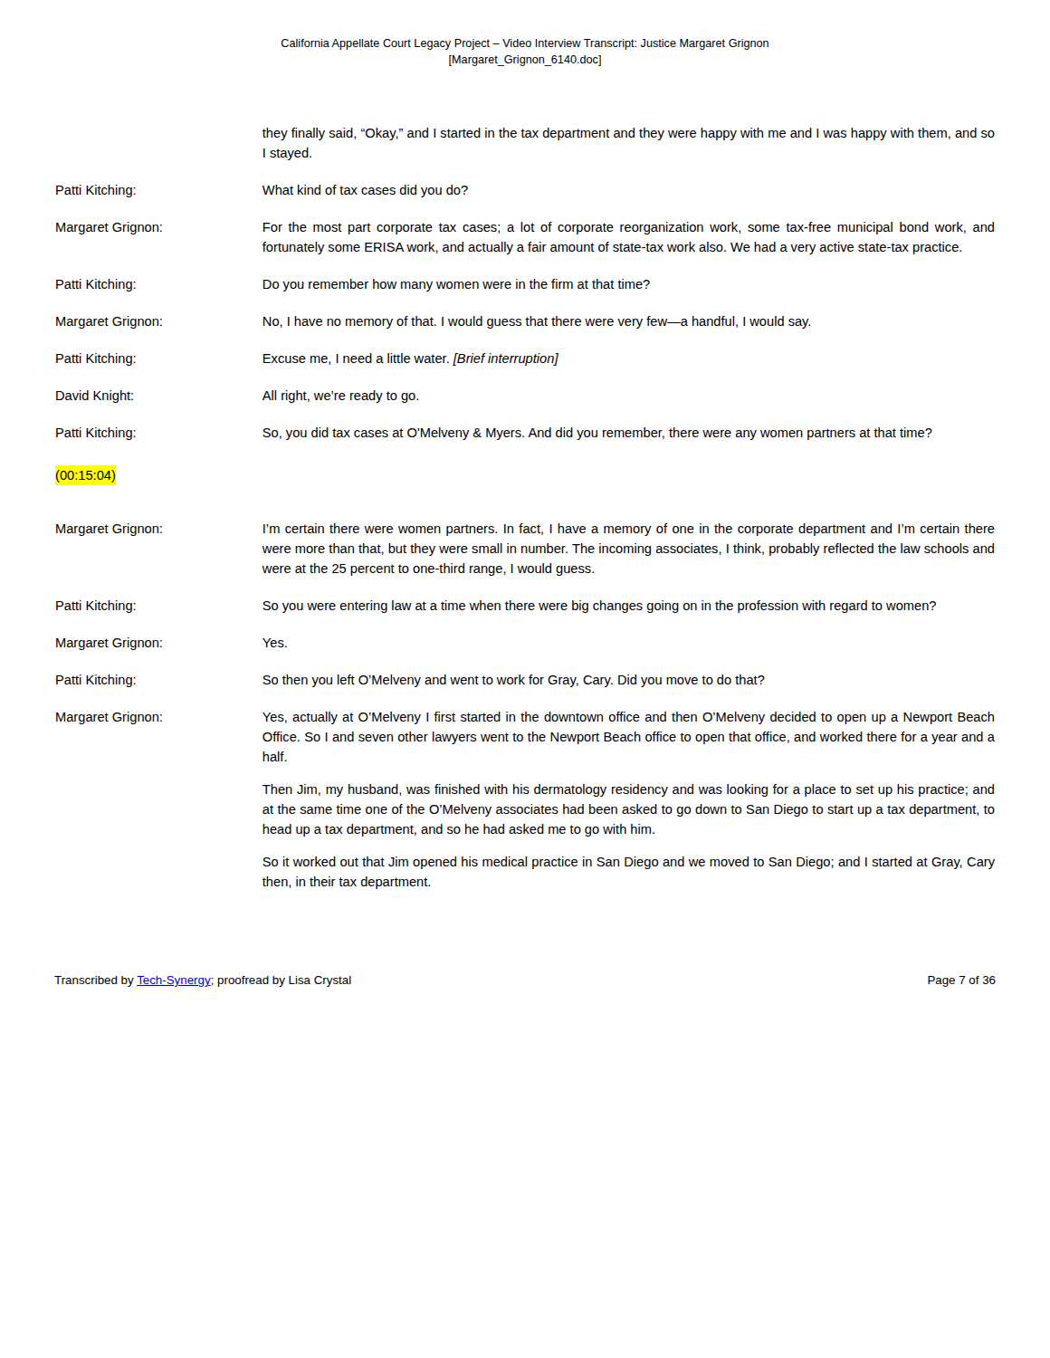California Appellate Court Legacy Project – Video Interview Transcript: Justice Margaret Grignon
[Margaret_Grignon_6140.doc]
| | they finally said, “Okay,” and I started in the tax department and they were happy with me and I was happy with them, and so I stayed. |
| Patti Kitching: | What kind of tax cases did you do? |
| Margaret Grignon: | For the most part corporate tax cases; a lot of corporate reorganization work, some tax-free municipal bond work, and fortunately some ERISA work, and actually a fair amount of state-tax work also. We had a very active state-tax practice. |
| Patti Kitching: | Do you remember how many women were in the firm at that time? |
| Margaret Grignon: | No, I have no memory of that. I would guess that there were very few—a handful, I would say. |
| Patti Kitching: | Excuse me, I need a little water. [Brief interruption] |
| David Knight: | All right, we’re ready to go. |
| Patti Kitching: | So, you did tax cases at O'Melveny & Myers. And did you remember, there were any women partners at that time? |
| (00:15:04) |
| Margaret Grignon: | I’m certain there were women partners. In fact, I have a memory of one in the corporate department and I’m certain there were more than that, but they were small in number. The incoming associates, I think, probably reflected the law schools and were at the 25 percent to one-third range, I would guess. |
| Patti Kitching: | So you were entering law at a time when there were big changes going on in the profession with regard to women? |
| Margaret Grignon: | Yes. |
| Patti Kitching: | So then you left O’Melveny and went to work for Gray, Cary. Did you move to do that? |
| Margaret Grignon: | Yes, actually at O’Melveny I first started in the downtown office and then O’Melveny decided to open up a Newport Beach Office. So I and seven other lawyers went to the Newport Beach office to open that office, and worked there for a year and a half. Then Jim, my husband, was finished with his dermatology residency and was looking for a place to set up his practice; and at the same time one of the O’Melveny associates had been asked to go down to San Diego to start up a tax department, to head up a tax department, and so he had asked me to go with him. So it worked out that Jim opened his medical practice in San Diego and we moved to San Diego; and I started at Gray, Cary then, in their tax department. |
Transcribed by Tech-Synergy; proofread by Lisa Crystal Page 7 of 36